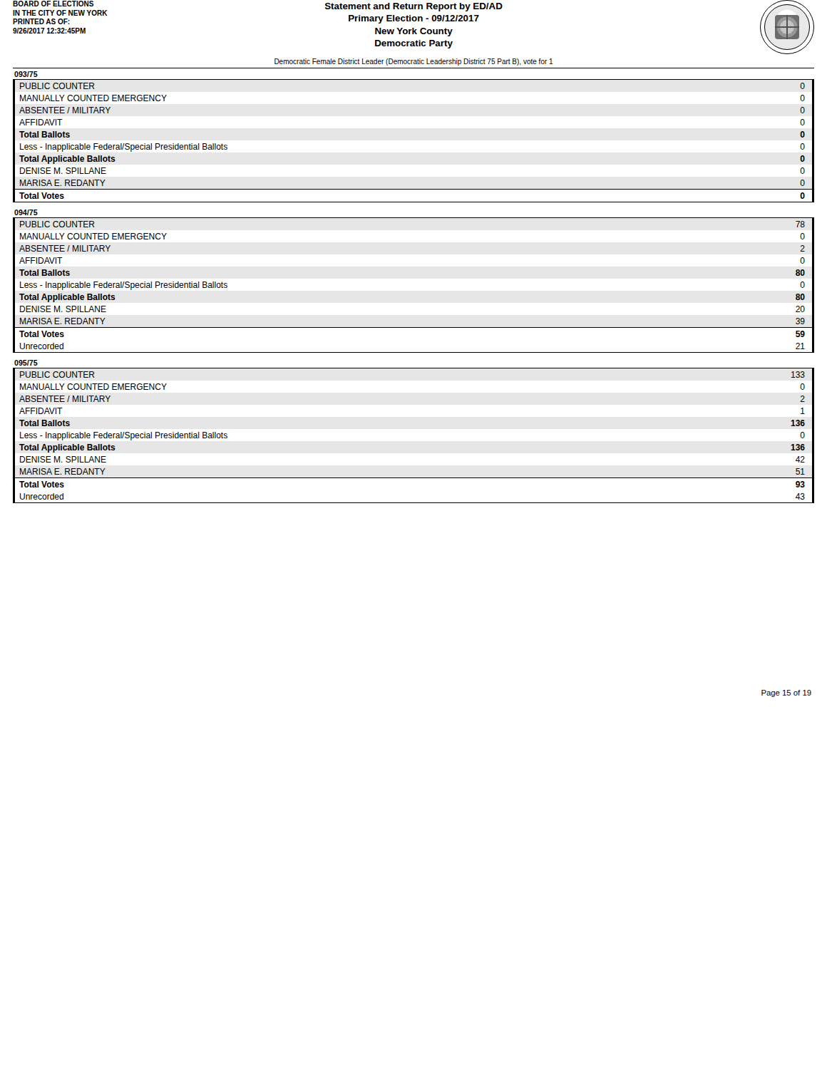BOARD OF ELECTIONS
IN THE CITY OF NEW YORK
PRINTED AS OF:
9/26/2017 12:32:45PM
Statement and Return Report by ED/AD
Primary Election - 09/12/2017
New York County
Democratic Party
Democratic Female District Leader (Democratic Leadership District 75 Part B), vote for 1
093/75
| PUBLIC COUNTER | 0 |
| MANUALLY COUNTED EMERGENCY | 0 |
| ABSENTEE / MILITARY | 0 |
| AFFIDAVIT | 0 |
| Total Ballots | 0 |
| Less - Inapplicable Federal/Special Presidential Ballots | 0 |
| Total Applicable Ballots | 0 |
| DENISE M. SPILLANE | 0 |
| MARISA E. REDANTY | 0 |
| Total Votes | 0 |
094/75
| PUBLIC COUNTER | 78 |
| MANUALLY COUNTED EMERGENCY | 0 |
| ABSENTEE / MILITARY | 2 |
| AFFIDAVIT | 0 |
| Total Ballots | 80 |
| Less - Inapplicable Federal/Special Presidential Ballots | 0 |
| Total Applicable Ballots | 80 |
| DENISE M. SPILLANE | 20 |
| MARISA E. REDANTY | 39 |
| Total Votes | 59 |
| Unrecorded | 21 |
095/75
| PUBLIC COUNTER | 133 |
| MANUALLY COUNTED EMERGENCY | 0 |
| ABSENTEE / MILITARY | 2 |
| AFFIDAVIT | 1 |
| Total Ballots | 136 |
| Less - Inapplicable Federal/Special Presidential Ballots | 0 |
| Total Applicable Ballots | 136 |
| DENISE M. SPILLANE | 42 |
| MARISA E. REDANTY | 51 |
| Total Votes | 93 |
| Unrecorded | 43 |
Page 15 of 19